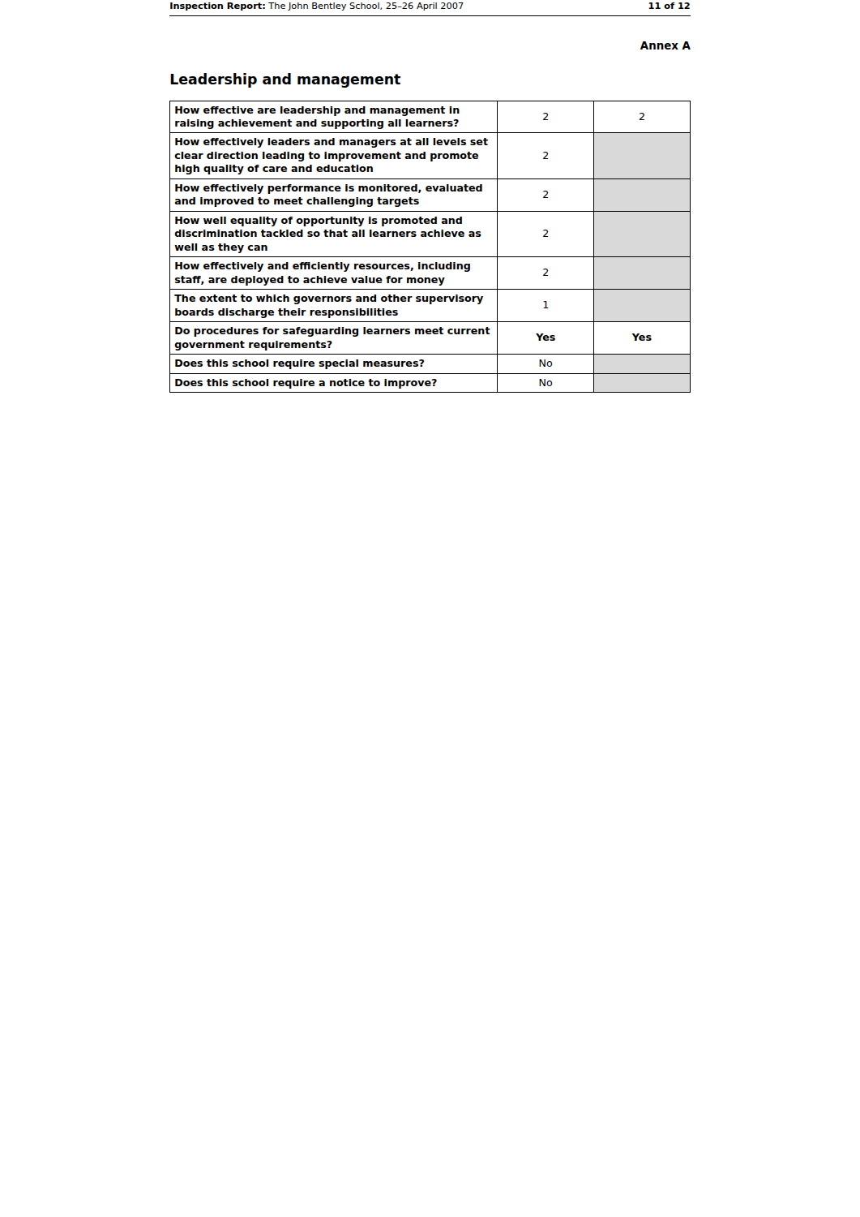Inspection Report: The John Bentley School, 25–26 April 2007
11 of 12
Annex A
Leadership and management
| How effective are leadership and management in raising achievement and supporting all learners? | 2 | 2 |
| How effectively leaders and managers at all levels set clear direction leading to improvement and promote high quality of care and education | 2 | |
| How effectively performance is monitored, evaluated and improved to meet challenging targets | 2 | |
| How well equality of opportunity is promoted and discrimination tackled so that all learners achieve as well as they can | 2 | |
| How effectively and efficiently resources, including staff, are deployed to achieve value for money | 2 | |
| The extent to which governors and other supervisory boards discharge their responsibilities | 1 | |
| Do procedures for safeguarding learners meet current government requirements? | Yes | Yes |
| Does this school require special measures? | No | |
| Does this school require a notice to improve? | No | |